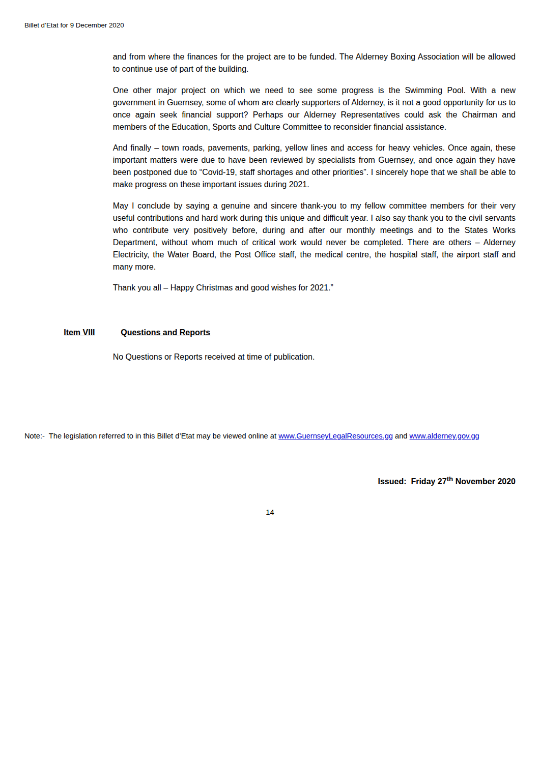Billet d’Etat for 9 December 2020
and from where the finances for the project are to be funded. The Alderney Boxing Association will be allowed to continue use of part of the building.
One other major project on which we need to see some progress is the Swimming Pool. With a new government in Guernsey, some of whom are clearly supporters of Alderney, is it not a good opportunity for us to once again seek financial support? Perhaps our Alderney Representatives could ask the Chairman and members of the Education, Sports and Culture Committee to reconsider financial assistance.
And finally – town roads, pavements, parking, yellow lines and access for heavy vehicles. Once again, these important matters were due to have been reviewed by specialists from Guernsey, and once again they have been postponed due to “Covid-19, staff shortages and other priorities”. I sincerely hope that we shall be able to make progress on these important issues during 2021.
May I conclude by saying a genuine and sincere thank-you to my fellow committee members for their very useful contributions and hard work during this unique and difficult year. I also say thank you to the civil servants who contribute very positively before, during and after our monthly meetings and to the States Works Department, without whom much of critical work would never be completed. There are others – Alderney Electricity, the Water Board, the Post Office staff, the medical centre, the hospital staff, the airport staff and many more.
Thank you all – Happy Christmas and good wishes for 2021.”
Item VIII Questions and Reports
No Questions or Reports received at time of publication.
Note:- The legislation referred to in this Billet d’Etat may be viewed online at www.GuernseyLegalResources.gg and www.alderney.gov.gg
Issued: Friday 27th November 2020
14